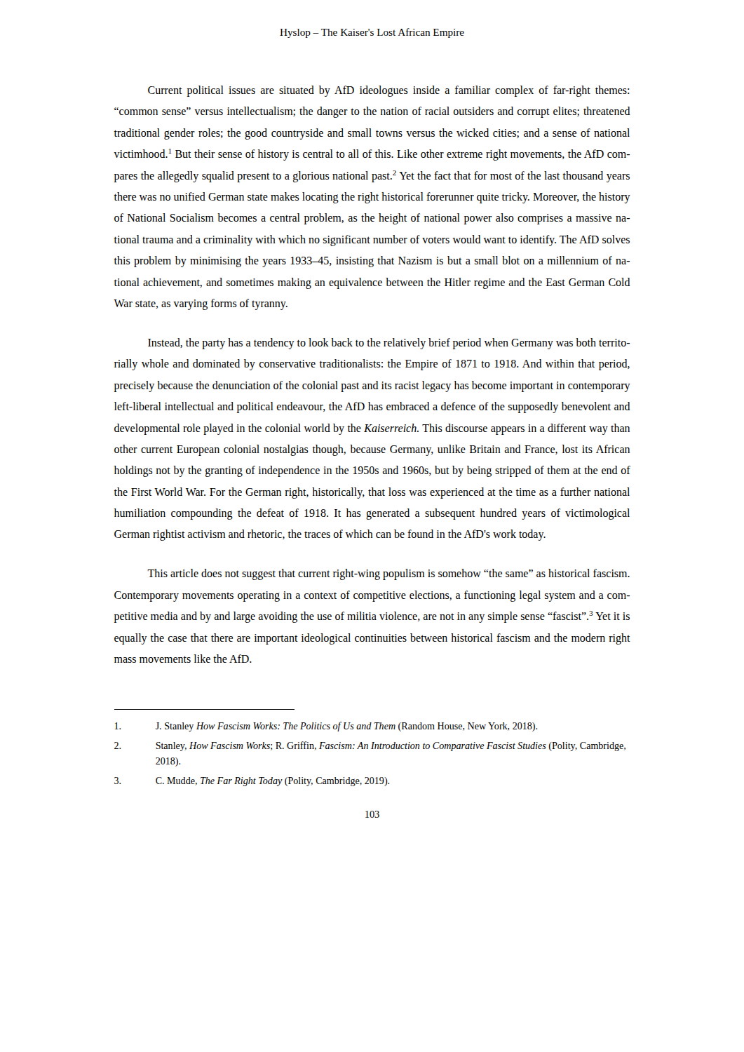Hyslop – The Kaiser's Lost African Empire
Current political issues are situated by AfD ideologues inside a familiar complex of far-right themes: “common sense” versus intellectualism; the danger to the nation of racial outsiders and corrupt elites; threatened traditional gender roles; the good countryside and small towns versus the wicked cities; and a sense of national victimhood.1 But their sense of history is central to all of this. Like other extreme right movements, the AfD compares the allegedly squalid present to a glorious national past.2 Yet the fact that for most of the last thousand years there was no unified German state makes locating the right historical forerunner quite tricky. Moreover, the history of National Socialism becomes a central problem, as the height of national power also comprises a massive national trauma and a criminality with which no significant number of voters would want to identify. The AfD solves this problem by minimising the years 1933–45, insisting that Nazism is but a small blot on a millennium of national achievement, and sometimes making an equivalence between the Hitler regime and the East German Cold War state, as varying forms of tyranny.
Instead, the party has a tendency to look back to the relatively brief period when Germany was both territorially whole and dominated by conservative traditionalists: the Empire of 1871 to 1918. And within that period, precisely because the denunciation of the colonial past and its racist legacy has become important in contemporary left-liberal intellectual and political endeavour, the AfD has embraced a defence of the supposedly benevolent and developmental role played in the colonial world by the Kaiserreich. This discourse appears in a different way than other current European colonial nostalgias though, because Germany, unlike Britain and France, lost its African holdings not by the granting of independence in the 1950s and 1960s, but by being stripped of them at the end of the First World War. For the German right, historically, that loss was experienced at the time as a further national humiliation compounding the defeat of 1918. It has generated a subsequent hundred years of victimological German rightist activism and rhetoric, the traces of which can be found in the AfD's work today.
This article does not suggest that current right-wing populism is somehow “the same” as historical fascism. Contemporary movements operating in a context of competitive elections, a functioning legal system and a competitive media and by and large avoiding the use of militia violence, are not in any simple sense “fascist”.3 Yet it is equally the case that there are important ideological continuities between historical fascism and the modern right mass movements like the AfD.
J. Stanley How Fascism Works: The Politics of Us and Them (Random House, New York, 2018).
Stanley, How Fascism Works; R. Griffin, Fascism: An Introduction to Comparative Fascist Studies (Polity, Cambridge, 2018).
C. Mudde, The Far Right Today (Polity, Cambridge, 2019).
103